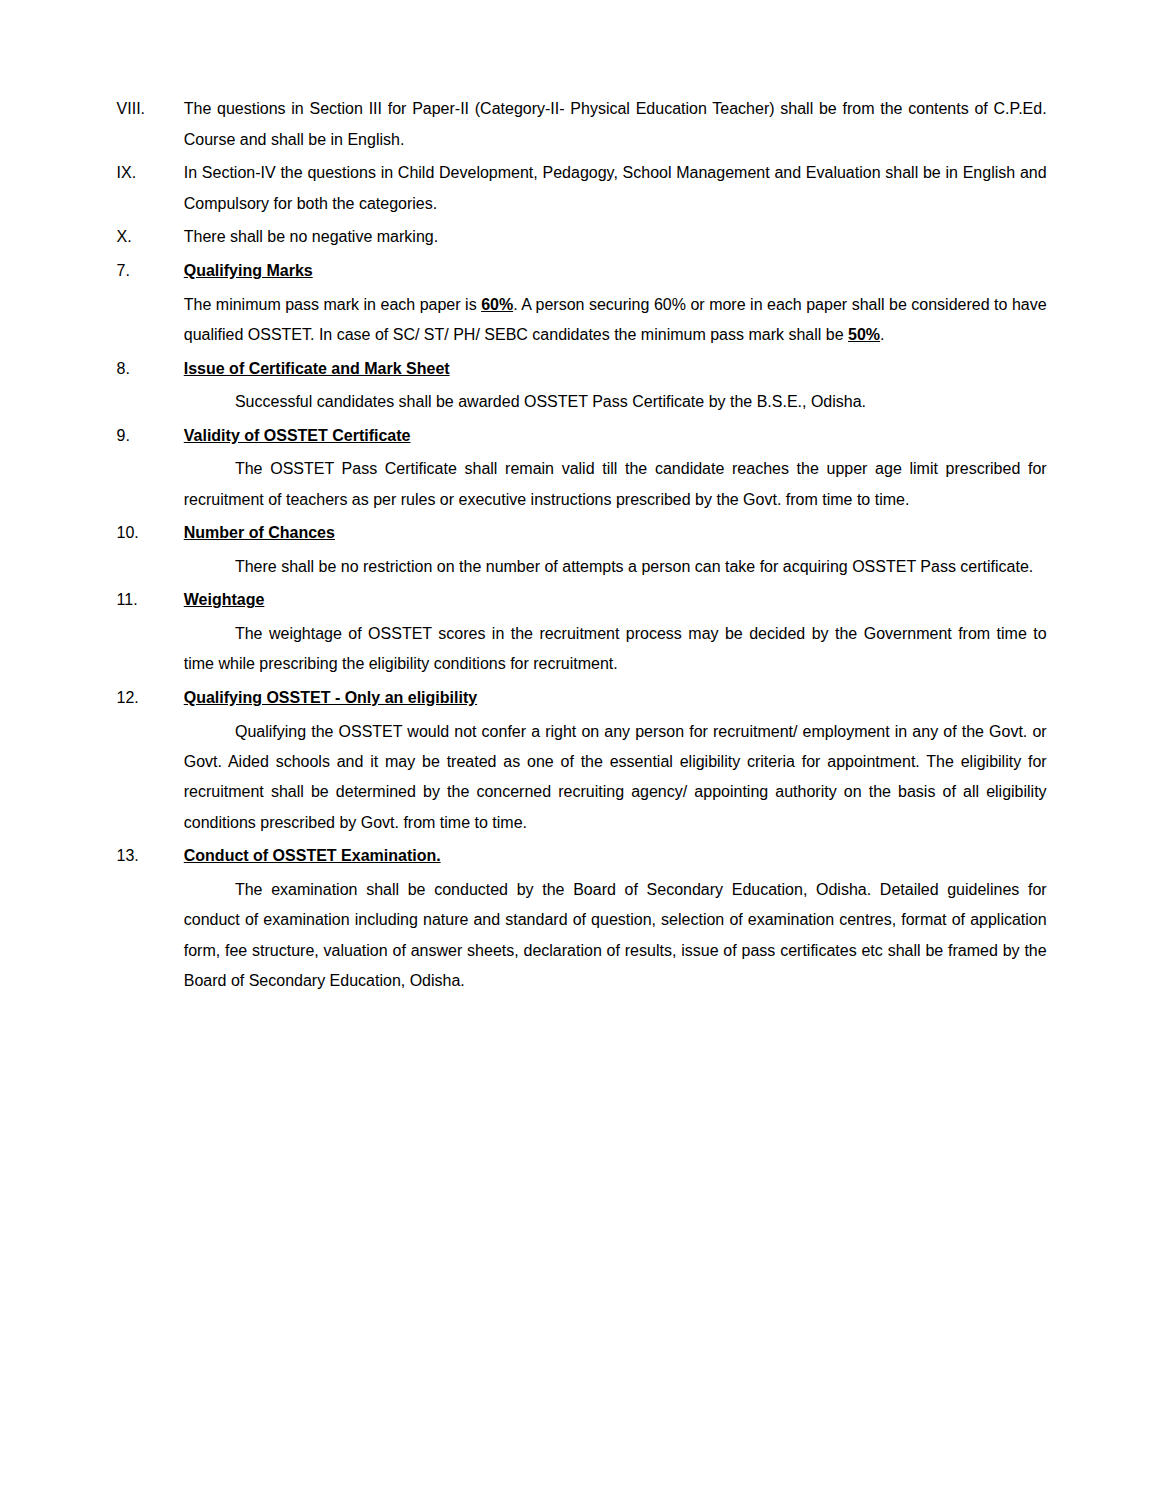VIII.
The questions in Section III for Paper-II (Category-II- Physical Education Teacher) shall be from the contents of C.P.Ed. Course and shall be in English.
IX.
In Section-IV the questions in Child Development, Pedagogy, School Management and Evaluation shall be in English and Compulsory for both the categories.
X.
There shall be no negative marking.
7.
Qualifying Marks
The minimum pass mark in each paper is 60%. A person securing 60% or more in each paper shall be considered to have qualified OSSTET. In case of SC/ ST/ PH/ SEBC candidates the minimum pass mark shall be 50%.
8.
Issue of Certificate and Mark Sheet
Successful candidates shall be awarded OSSTET Pass Certificate by the B.S.E., Odisha.
9.
Validity of OSSTET Certificate
The OSSTET Pass Certificate shall remain valid till the candidate reaches the upper age limit prescribed for recruitment of teachers as per rules or executive instructions prescribed by the Govt. from time to time.
10.
Number of Chances
There shall be no restriction on the number of attempts a person can take for acquiring OSSTET Pass certificate.
11.
Weightage
The weightage of OSSTET scores in the recruitment process may be decided by the Government from time to time while prescribing the eligibility conditions for recruitment.
12.
Qualifying OSSTET - Only an eligibility
Qualifying the OSSTET would not confer a right on any person for recruitment/ employment in any of the Govt. or Govt. Aided schools and it may be treated as one of the essential eligibility criteria for appointment. The eligibility for recruitment shall be determined by the concerned recruiting agency/ appointing authority on the basis of all eligibility conditions prescribed by Govt. from time to time.
13.
Conduct of OSSTET Examination.
The examination shall be conducted by the Board of Secondary Education, Odisha. Detailed guidelines for conduct of examination including nature and standard of question, selection of examination centres, format of application form, fee structure, valuation of answer sheets, declaration of results, issue of pass certificates etc shall be framed by the Board of Secondary Education, Odisha.